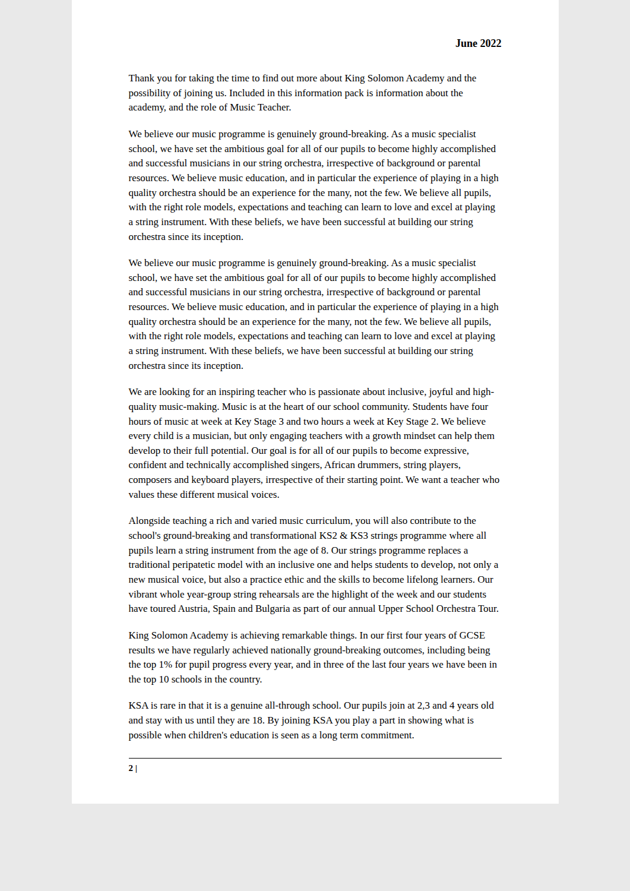June 2022
Thank you for taking the time to find out more about King Solomon Academy and the possibility of joining us. Included in this information pack is information about the academy, and the role of Music Teacher.
We believe our music programme is genuinely ground-breaking. As a music specialist school, we have set the ambitious goal for all of our pupils to become highly accomplished and successful musicians in our string orchestra, irrespective of background or parental resources. We believe music education, and in particular the experience of playing in a high quality orchestra should be an experience for the many, not the few. We believe all pupils, with the right role models, expectations and teaching can learn to love and excel at playing a string instrument. With these beliefs, we have been successful at building our string orchestra since its inception.
We believe our music programme is genuinely ground-breaking. As a music specialist school, we have set the ambitious goal for all of our pupils to become highly accomplished and successful musicians in our string orchestra, irrespective of background or parental resources. We believe music education, and in particular the experience of playing in a high quality orchestra should be an experience for the many, not the few. We believe all pupils, with the right role models, expectations and teaching can learn to love and excel at playing a string instrument. With these beliefs, we have been successful at building our string orchestra since its inception.
We are looking for an inspiring teacher who is passionate about inclusive, joyful and high-quality music-making. Music is at the heart of our school community. Students have four hours of music at week at Key Stage 3 and two hours a week at Key Stage 2. We believe every child is a musician, but only engaging teachers with a growth mindset can help them develop to their full potential. Our goal is for all of our pupils to become expressive, confident and technically accomplished singers, African drummers, string players, composers and keyboard players, irrespective of their starting point. We want a teacher who values these different musical voices.
Alongside teaching a rich and varied music curriculum, you will also contribute to the school's ground-breaking and transformational KS2 & KS3 strings programme where all pupils learn a string instrument from the age of 8. Our strings programme replaces a traditional peripatetic model with an inclusive one and helps students to develop, not only a new musical voice, but also a practice ethic and the skills to become lifelong learners. Our vibrant whole year-group string rehearsals are the highlight of the week and our students have toured Austria, Spain and Bulgaria as part of our annual Upper School Orchestra Tour.
King Solomon Academy is achieving remarkable things. In our first four years of GCSE results we have regularly achieved nationally ground-breaking outcomes, including being the top 1% for pupil progress every year, and in three of the last four years we have been in the top 10 schools in the country.
KSA is rare in that it is a genuine all-through school. Our pupils join at 2,3 and 4 years old and stay with us until they are 18. By joining KSA you play a part in showing what is possible when children's education is seen as a long term commitment.
2 |